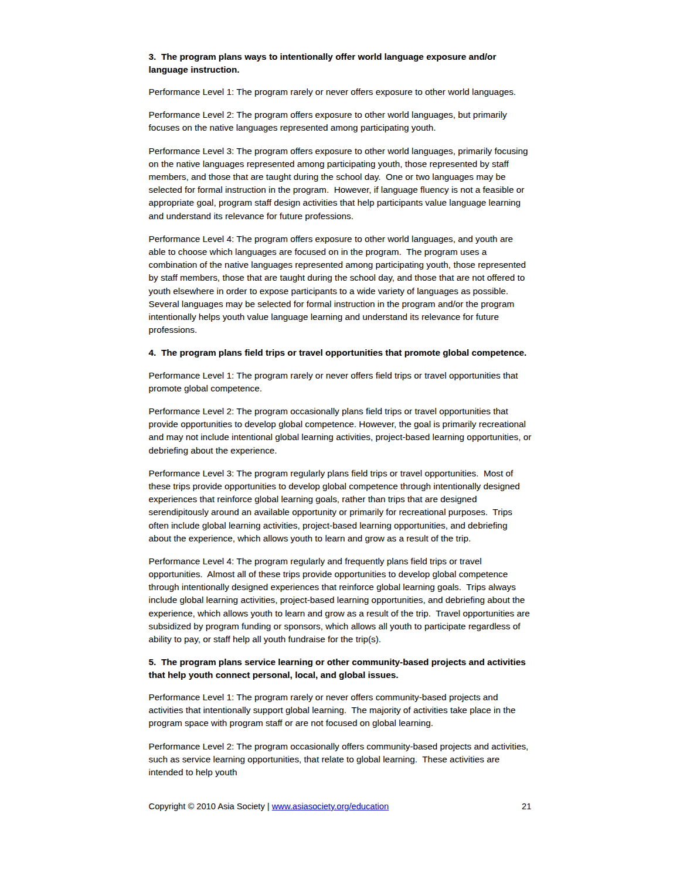3. The program plans ways to intentionally offer world language exposure and/or language instruction.
Performance Level 1: The program rarely or never offers exposure to other world languages.
Performance Level 2: The program offers exposure to other world languages, but primarily focuses on the native languages represented among participating youth.
Performance Level 3: The program offers exposure to other world languages, primarily focusing on the native languages represented among participating youth, those represented by staff members, and those that are taught during the school day. One or two languages may be selected for formal instruction in the program. However, if language fluency is not a feasible or appropriate goal, program staff design activities that help participants value language learning and understand its relevance for future professions.
Performance Level 4: The program offers exposure to other world languages, and youth are able to choose which languages are focused on in the program. The program uses a combination of the native languages represented among participating youth, those represented by staff members, those that are taught during the school day, and those that are not offered to youth elsewhere in order to expose participants to a wide variety of languages as possible. Several languages may be selected for formal instruction in the program and/or the program intentionally helps youth value language learning and understand its relevance for future professions.
4. The program plans field trips or travel opportunities that promote global competence.
Performance Level 1: The program rarely or never offers field trips or travel opportunities that promote global competence.
Performance Level 2: The program occasionally plans field trips or travel opportunities that provide opportunities to develop global competence. However, the goal is primarily recreational and may not include intentional global learning activities, project-based learning opportunities, or debriefing about the experience.
Performance Level 3: The program regularly plans field trips or travel opportunities. Most of these trips provide opportunities to develop global competence through intentionally designed experiences that reinforce global learning goals, rather than trips that are designed serendipitously around an available opportunity or primarily for recreational purposes. Trips often include global learning activities, project-based learning opportunities, and debriefing about the experience, which allows youth to learn and grow as a result of the trip.
Performance Level 4: The program regularly and frequently plans field trips or travel opportunities. Almost all of these trips provide opportunities to develop global competence through intentionally designed experiences that reinforce global learning goals. Trips always include global learning activities, project-based learning opportunities, and debriefing about the experience, which allows youth to learn and grow as a result of the trip. Travel opportunities are subsidized by program funding or sponsors, which allows all youth to participate regardless of ability to pay, or staff help all youth fundraise for the trip(s).
5. The program plans service learning or other community-based projects and activities that help youth connect personal, local, and global issues.
Performance Level 1: The program rarely or never offers community-based projects and activities that intentionally support global learning. The majority of activities take place in the program space with program staff or are not focused on global learning.
Performance Level 2: The program occasionally offers community-based projects and activities, such as service learning opportunities, that relate to global learning. These activities are intended to help youth
Copyright © 2010 Asia Society | www.asiasociety.org/education 21